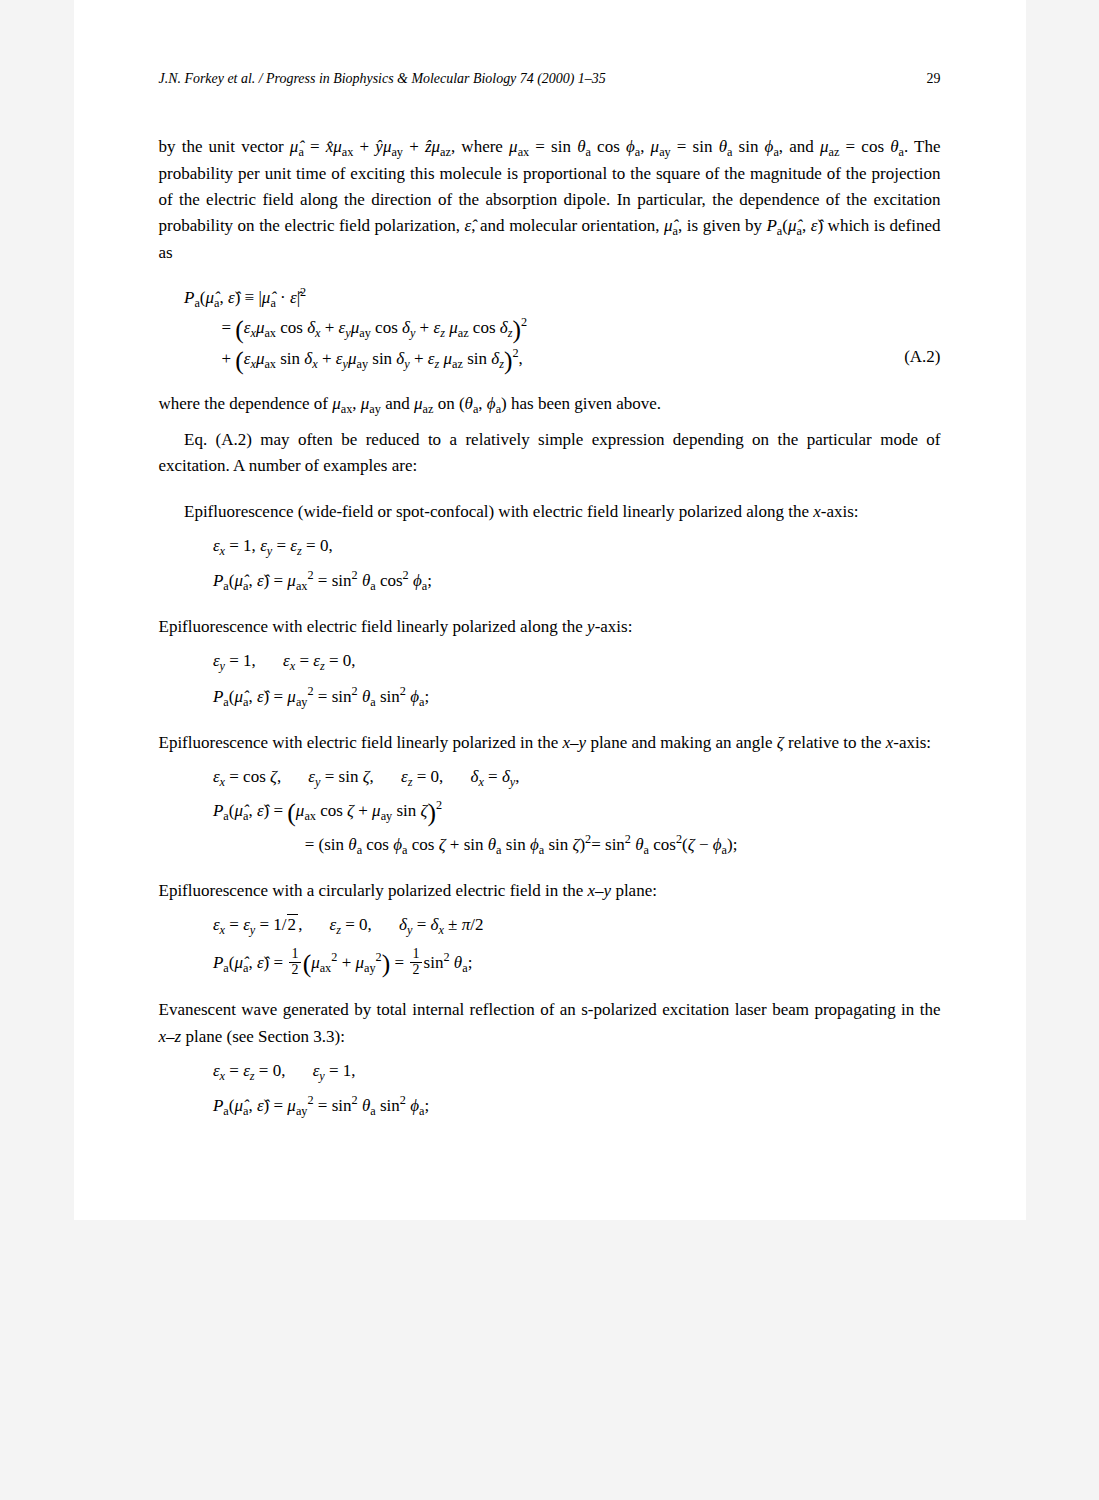J.N. Forkey et al. / Progress in Biophysics & Molecular Biology 74 (2000) 1–35 29
by the unit vector μ̂a = x̂μax + ŷμay + ẑμaz, where μax = sin θa cos ϕa, μay = sin θa sin ϕa, and μaz = cos θa. The probability per unit time of exciting this molecule is proportional to the square of the magnitude of the projection of the electric field along the direction of the absorption dipole. In particular, the dependence of the excitation probability on the electric field polarization, ε̂, and molecular orientation, μ̂a, is given by Pa(μ̂a, ε̂) which is defined as
Pa(μ̂a, ε̂) ≡ |μ̂a · ε̂|2
= (εxμax cos δx + εyμay cos δy + εz μaz cos δz)2
+ (εxμax sin δx + εyμay sin δy + εz μaz sin δz)2,
(A.2)
where the dependence of μax, μay and μaz on (θa, ϕa) has been given above.
Eq. (A.2) may often be reduced to a relatively simple expression depending on the particular mode of excitation. A number of examples are:
Epifluorescence (wide-field or spot-confocal) with electric field linearly polarized along the x-axis:
εx = 1, εy = εz = 0,
Pa(μ̂a, ε̂) = μax2 = sin2 θa cos2 ϕa;
Epifluorescence with electric field linearly polarized along the y-axis:
εy = 1, εx = εz = 0,
Pa(μ̂a, ε̂) = μay2 = sin2 θa sin2 ϕa;
Epifluorescence with electric field linearly polarized in the x–y plane and making an angle ζ relative to the x-axis:
εx = cos ζ, εy = sin ζ, εz = 0, δx = δy,
Pa(μ̂a, ε̂) = (μax cos ζ + μay sin ζ)2
= (sin θa cos ϕa cos ζ + sin θa sin ϕa sin ζ)2= sin2 θa cos2(ζ − ϕa);
Epifluorescence with a circularly polarized electric field in the x–y plane:
εx = εy = 1/2, εz = 0, δy = δx ± π/2
Pa(μ̂a, ε̂) = 12(μax2 + μay2) = 12sin2 θa;
Evanescent wave generated by total internal reflection of an s-polarized excitation laser beam propagating in the x–z plane (see Section 3.3):
εx = εz = 0, εy = 1,
Pa(μ̂a, ε̂) = μay2 = sin2 θa sin2 ϕa;